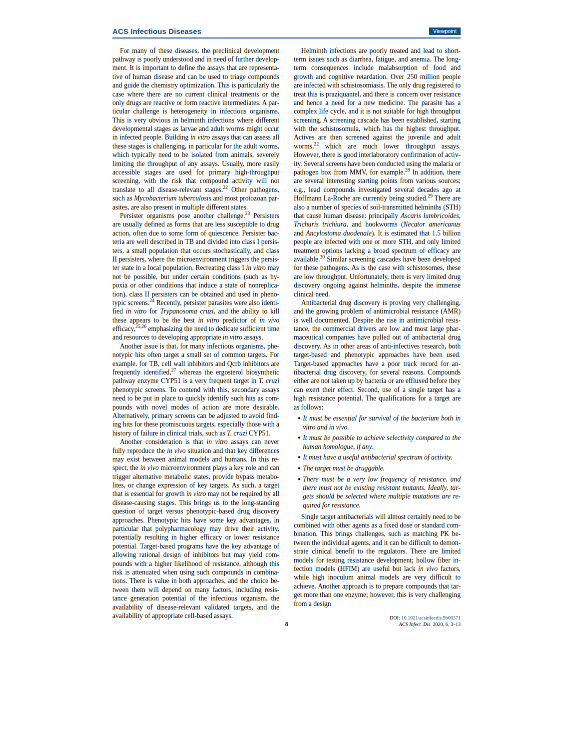ACS Infectious Diseases
Viewpoint
For many of these diseases, the preclinical development pathway is poorly understood and in need of further development. It is important to define the assays that are representative of human disease and can be used to triage compounds and guide the chemistry optimization. This is particularly the case where there are no current clinical treatments or the only drugs are reactive or form reactive intermediates. A particular challenge is heterogeneity in infectious organisms. This is very obvious in helminth infections where different developmental stages as larvae and adult worms might occur in infected people. Building in vitro assays that can assess all these stages is challenging, in particular for the adult worms, which typically need to be isolated from animals, severely limiting the throughput of any assays. Usually, more easily accessible stages are used for primary high-throughput screening, with the risk that compound activity will not translate to all disease-relevant stages.22 Other pathogens, such as Mycobacterium tuberculosis and most protozoan parasites, are also present in multiple different states.
Persister organisms pose another challenge.23 Persisters are usually defined as forms that are less susceptible to drug action, often due to some form of quiescence. Persister bacteria are well described in TB and divided into class I persisters, a small population that occurs stochastically, and class II persisters, where the microenvironment triggers the persister state in a local population. Recreating class I in vitro may not be possible, but under certain conditions (such as hypoxia or other conditions that induce a state of nonreplication), class II persisters can be obtained and used in phenotypic screens.24 Recently, persister parasites were also identified in vitro for Trypanosoma cruzi, and the ability to kill these appears to be the best in vitro predictor of in vivo efficacy,25,26 emphasizing the need to dedicate sufficient time and resources to developing appropriate in vitro assays.
Another issue is that, for many infectious organisms, phenotypic hits often target a small set of common targets. For example, for TB, cell wall inhibitors and Qcrb inhibitors are frequently identified,27 whereas the ergosterol biosynthetic pathway enzyme CYP51 is a very frequent target in T. cruzi phenotypic screens. To contend with this, secondary assays need to be put in place to quickly identify such hits as compounds with novel modes of action are more desirable. Alternatively, primary screens can be adjusted to avoid finding hits for these promiscuous targets, especially those with a history of failure in clinical trials, such as T. cruzi CYP51.
Another consideration is that in vitro assays can never fully reproduce the in vivo situation and that key differences may exist between animal models and humans. In this respect, the in vivo microenvironment plays a key role and can trigger alternative metabolic states, provide bypass metabolites, or change expression of key targets. As such, a target that is essential for growth in vitro may not be required by all disease-causing stages. This brings us to the long-standing question of target versus phenotypic-based drug discovery approaches. Phenotypic hits have some key advantages, in particular that polypharmacology may drive their activity, potentially resulting in higher efficacy or lower resistance potential. Target-based programs have the key advantage of allowing rational design of inhibitors but may yield compounds with a higher likelihood of resistance, although this risk is attenuated when using such compounds in combinations. There is value in both approaches, and the choice between them will depend on many factors, including resistance generation potential of the infectious organism, the availability of disease-relevant validated targets, and the availability of appropriate cell-based assays.
Helminth infections are poorly treated and lead to short-term issues such as diarrhea, fatigue, and anemia. The long-term consequences include malabsorption of food and growth and cognitive retardation. Over 250 million people are infected with schistosomiasis. The only drug registered to treat this is praziquantel, and there is concern over resistance and hence a need for a new medicine. The parasite has a complex life cycle, and it is not suitable for high throughput screening. A screening cascade has been established, starting with the schistosomula, which has the highest throughput. Actives are then screened against the juvenile and adult worms,22 which are much lower throughput assays. However, there is good interlaboratory confirmation of activity. Several screens have been conducted using the malaria or pathogen box from MMV, for example.28 In addition, there are several interesting starting points from various sources; e.g., lead compounds investigated several decades ago at Hoffmann La-Roche are currently being studied.29 There are also a number of species of soil-transmitted helminths (STH) that cause human disease: principally Ascaris lumbricoides, Trichuris trichiura, and hookworms (Necator americanus and Ancylostoma duodenale). It is estimated that 1.5 billion people are infected with one or more STH, and only limited treatment options lacking a broad spectrum of efficacy are available.30 Similar screening cascades have been developed for these pathogens. As is the case with schistosomes, these are low throughput. Unfortunately, there is very limited drug discovery ongoing against helminths, despite the immense clinical need.
Antibacterial drug discovery is proving very challenging, and the growing problem of antimicrobial resistance (AMR) is well documented. Despite the rise in antimicrobial resistance, the commercial drivers are low and most large pharmaceutical companies have pulled out of antibacterial drug discovery. As in other areas of anti-infectives research, both target-based and phenotypic approaches have been used. Target-based approaches have a poor track record for antibacterial drug discovery, for several reasons. Compounds either are not taken up by bacteria or are effluxed before they can exert their effect. Second, use of a single target has a high resistance potential. The qualifications for a target are as follows:
It must be essential for survival of the bacterium both in vitro and in vivo.
It must be possible to achieve selectivity compared to the human homologue, if any.
It must have a useful antibacterial spectrum of activity.
The target must be druggable.
There must be a very low frequency of resistance, and there must not be existing resistant mutants. Ideally, targets should be selected where multiple mutations are required for resistance.
Single target antibacterials will almost certainly need to be combined with other agents as a fixed dose or standard combination. This brings challenges, such as matching PK between the individual agents, and it can be difficult to demonstrate clinical benefit to the regulators. There are limited models for testing resistance development; hollow fiber infection models (HFIM) are useful but lack in vivo factors, while high inoculum animal models are very difficult to achieve. Another approach is to prepare compounds that target more than one enzyme; however, this is very challenging from a design
8
DOI: 10.1021/acsinfecdis.9b00371
ACS Infect. Dis. 2020, 6, 3–13